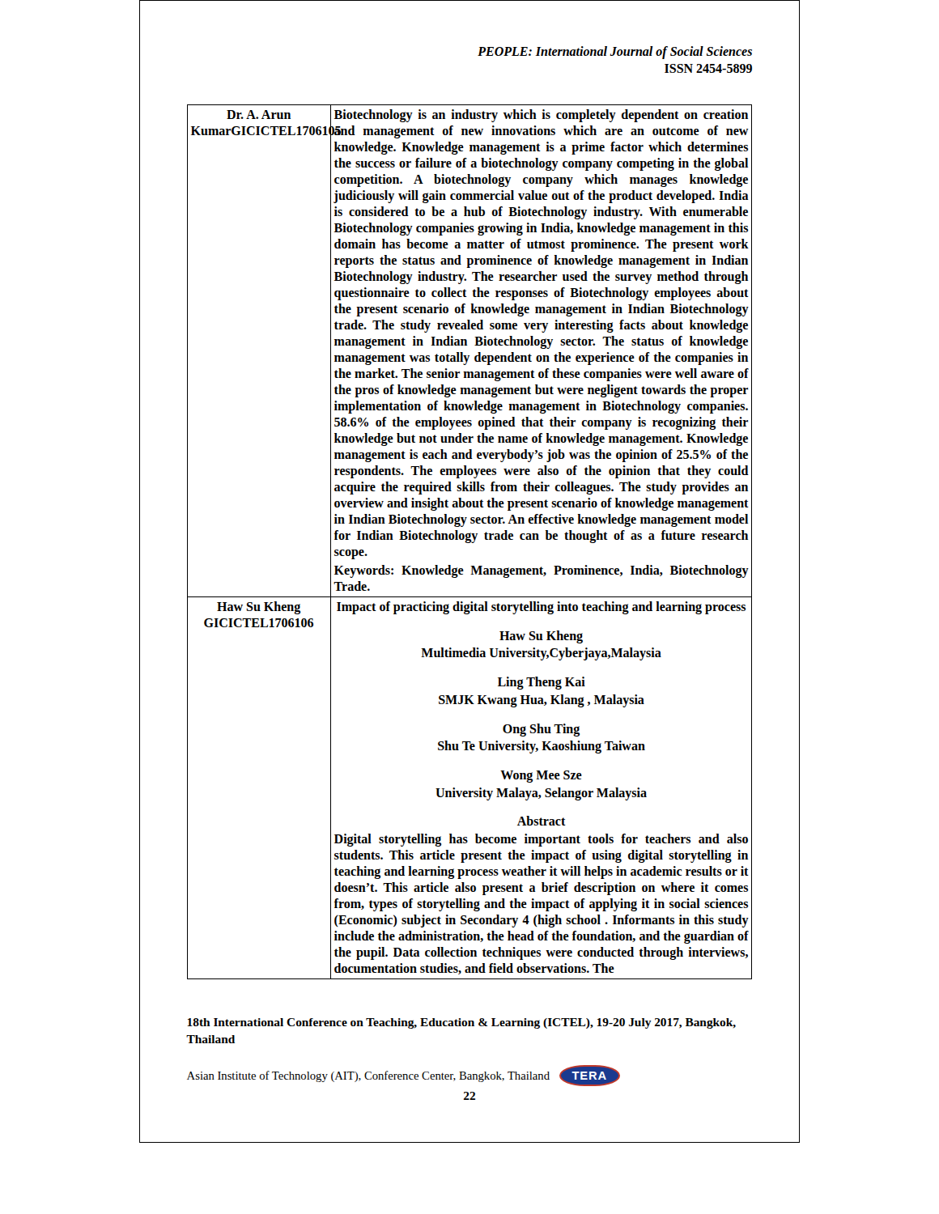PEOPLE: International Journal of Social Sciences
ISSN 2454-5899
| Dr. A. Arun KumarGICICTEL1706105 | Biotechnology is an industry which is completely dependent on creation and management of new innovations which are an outcome of new knowledge. Knowledge management is a prime factor which determines the success or failure of a biotechnology company competing in the global competition. A biotechnology company which manages knowledge judiciously will gain commercial value out of the product developed. India is considered to be a hub of Biotechnology industry. With enumerable Biotechnology companies growing in India, knowledge management in this domain has become a matter of utmost prominence. The present work reports the status and prominence of knowledge management in Indian Biotechnology industry. The researcher used the survey method through questionnaire to collect the responses of Biotechnology employees about the present scenario of knowledge management in Indian Biotechnology trade. The study revealed some very interesting facts about knowledge management in Indian Biotechnology sector. The status of knowledge management was totally dependent on the experience of the companies in the market. The senior management of these companies were well aware of the pros of knowledge management but were negligent towards the proper implementation of knowledge management in Biotechnology companies. 58.6% of the employees opined that their company is recognizing their knowledge but not under the name of knowledge management. Knowledge management is each and everybody’s job was the opinion of 25.5% of the respondents. The employees were also of the opinion that they could acquire the required skills from their colleagues. The study provides an overview and insight about the present scenario of knowledge management in Indian Biotechnology sector. An effective knowledge management model for Indian Biotechnology trade can be thought of as a future research scope. Keywords: Knowledge Management, Prominence, India, Biotechnology Trade. |
| Haw Su Kheng GICICTEL1706106 | Impact of practicing digital storytelling into teaching and learning process Haw Su Kheng Multimedia University,Cyberjaya,Malaysia Ling Theng Kai SMJK Kwang Hua, Klang , Malaysia Ong Shu Ting Shu Te University, Kaoshiung Taiwan Wong Mee Sze University Malaya, Selangor Malaysia Abstract Digital storytelling has become important tools for teachers and also students. This article present the impact of using digital storytelling in teaching and learning process weather it will helps in academic results or it doesn’t. This article also present a brief description on where it comes from, types of storytelling and the impact of applying it in social sciences (Economic) subject in Secondary 4 (high school . Informants in this study include the administration, the head of the foundation, and the guardian of the pupil. Data collection techniques were conducted through interviews, documentation studies, and field observations. The |
18th International Conference on Teaching, Education & Learning (ICTEL), 19-20 July 2017, Bangkok, Thailand
Asian Institute of Technology (AIT), Conference Center, Bangkok, Thailand TERA
22